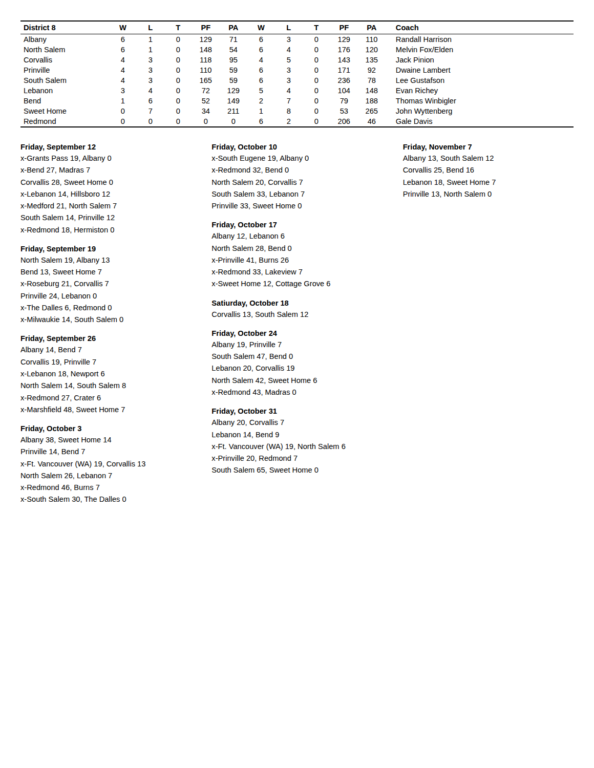| District 8 | W | L | T | PF | PA | W | L | T | PF | PA | Coach |
| --- | --- | --- | --- | --- | --- | --- | --- | --- | --- | --- | --- |
| Albany | 6 | 1 | 0 | 129 | 71 | 6 | 3 | 0 | 129 | 110 | Randall Harrison |
| North Salem | 6 | 1 | 0 | 148 | 54 | 6 | 4 | 0 | 176 | 120 | Melvin Fox/Elden |
| Corvallis | 4 | 3 | 0 | 118 | 95 | 4 | 5 | 0 | 143 | 135 | Jack Pinion |
| Prinville | 4 | 3 | 0 | 110 | 59 | 6 | 3 | 0 | 171 | 92 | Dwaine Lambert |
| South Salem | 4 | 3 | 0 | 165 | 59 | 6 | 3 | 0 | 236 | 78 | Lee Gustafson |
| Lebanon | 3 | 4 | 0 | 72 | 129 | 5 | 4 | 0 | 104 | 148 | Evan Richey |
| Bend | 1 | 6 | 0 | 52 | 149 | 2 | 7 | 0 | 79 | 188 | Thomas Winbigler |
| Sweet Home | 0 | 7 | 0 | 34 | 211 | 1 | 8 | 0 | 53 | 265 | John Wyttenberg |
| Redmond | 0 | 0 | 0 | 0 | 0 | 6 | 2 | 0 | 206 | 46 | Gale Davis |
Friday, September 12
x-Grants Pass 19, Albany 0
x-Bend 27, Madras 7
Corvallis 28, Sweet Home 0
x-Lebanon 14, Hillsboro 12
x-Medford 21, North Salem 7
South Salem 14, Prinville 12
x-Redmond 18, Hermiston 0
Friday, September 19
North Salem 19, Albany 13
Bend 13, Sweet Home 7
x-Roseburg 21, Corvallis 7
Prinville 24, Lebanon 0
x-The Dalles 6, Redmond 0
x-Milwaukie 14, South Salem 0
Friday, September 26
Albany 14, Bend 7
Corvallis 19, Prinville 7
x-Lebanon 18, Newport 6
North Salem 14, South Salem 8
x-Redmond 27, Crater 6
x-Marshfield 48, Sweet Home 7
Friday, October 3
Albany 38, Sweet Home 14
Prinville 14, Bend 7
x-Ft. Vancouver (WA) 19, Corvallis 13
North Salem 26, Lebanon 7
x-Redmond 46, Burns 7
x-South Salem 30, The Dalles 0
Friday, October 10
x-South Eugene 19, Albany 0
x-Redmond 32, Bend 0
North Salem 20, Corvallis 7
South Salem 33, Lebanon 7
Prinville 33, Sweet Home 0
Friday, October 17
Albany 12, Lebanon 6
North Salem 28, Bend 0
x-Prinville 41, Burns 26
x-Redmond 33, Lakeview 7
x-Sweet Home 12, Cottage Grove 6
Satiurday, October 18
Corvallis 13, South Salem 12
Friday, October 24
Albany 19, Prinville 7
South Salem 47, Bend 0
Lebanon 20, Corvallis 19
North Salem 42, Sweet Home 6
x-Redmond 43, Madras 0
Friday, October 31
Albany 20, Corvallis 7
Lebanon 14, Bend 9
x-Ft. Vancouver (WA) 19, North Salem 6
x-Prinville 20, Redmond 7
South Salem 65, Sweet Home 0
Friday, November 7
Albany 13, South Salem 12
Corvallis 25, Bend 16
Lebanon 18, Sweet Home 7
Prinville 13, North Salem 0